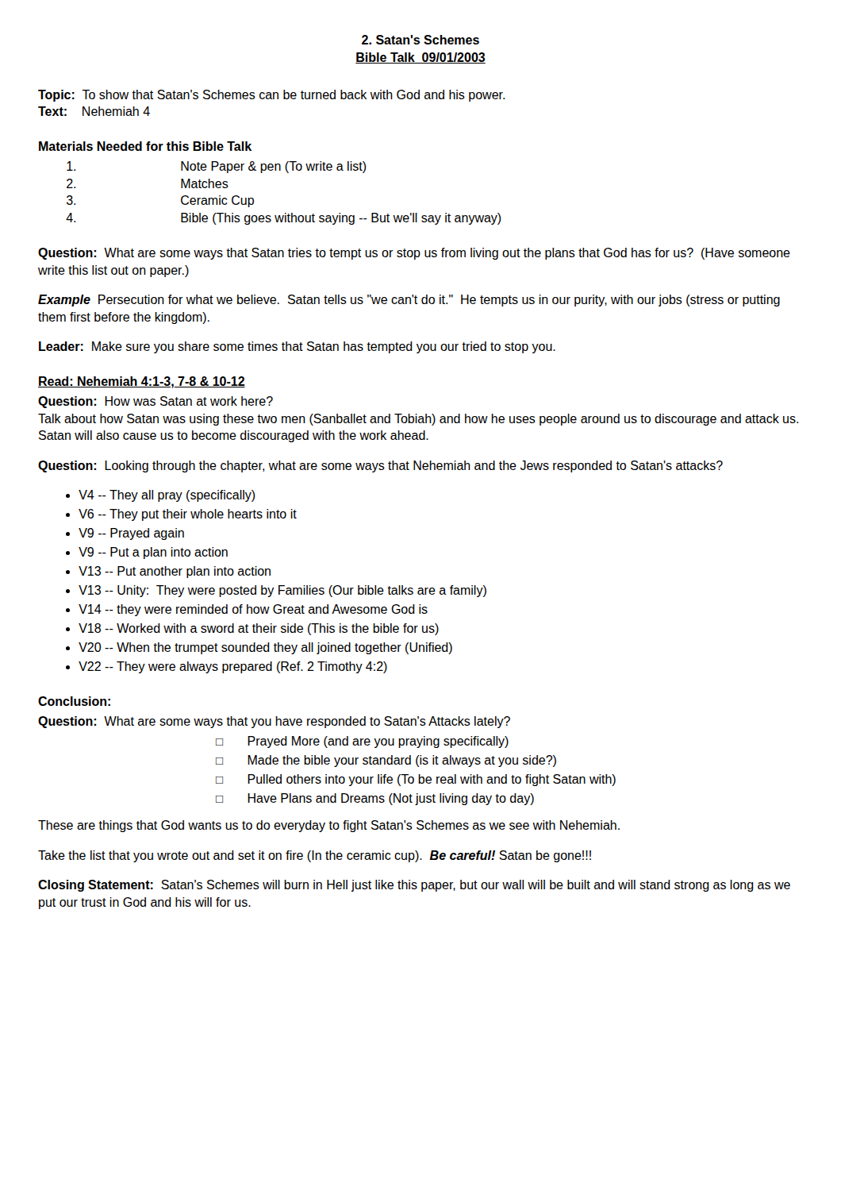2. Satan's Schemes Bible Talk 09/01/2003
Topic: To show that Satan's Schemes can be turned back with God and his power.
Text: Nehemiah 4
Materials Needed for this Bible Talk
1. Note Paper & pen (To write a list)
2. Matches
3. Ceramic Cup
4. Bible (This goes without saying -- But we'll say it anyway)
Question: What are some ways that Satan tries to tempt us or stop us from living out the plans that God has for us? (Have someone write this list out on paper.)
Example Persecution for what we believe. Satan tells us "we can't do it." He tempts us in our purity, with our jobs (stress or putting them first before the kingdom).
Leader: Make sure you share some times that Satan has tempted you our tried to stop you.
Read: Nehemiah 4:1-3, 7-8 & 10-12
Question: How was Satan at work here?
Talk about how Satan was using these two men (Sanballet and Tobiah) and how he uses people around us to discourage and attack us. Satan will also cause us to become discouraged with the work ahead.
Question: Looking through the chapter, what are some ways that Nehemiah and the Jews responded to Satan's attacks?
V4 -- They all pray (specifically)
V6 -- They put their whole hearts into it
V9 -- Prayed again
V9 -- Put a plan into action
V13 -- Put another plan into action
V13 -- Unity: They were posted by Families (Our bible talks are a family)
V14 -- they were reminded of how Great and Awesome God is
V18 -- Worked with a sword at their side (This is the bible for us)
V20 -- When the trumpet sounded they all joined together (Unified)
V22 -- They were always prepared (Ref. 2 Timothy 4:2)
Conclusion:
Question: What are some ways that you have responded to Satan's Attacks lately?
Prayed More (and are you praying specifically)
Made the bible your standard (is it always at you side?)
Pulled others into your life (To be real with and to fight Satan with)
Have Plans and Dreams (Not just living day to day)
These are things that God wants us to do everyday to fight Satan's Schemes as we see with Nehemiah.
Take the list that you wrote out and set it on fire (In the ceramic cup). Be careful! Satan be gone!!!
Closing Statement: Satan's Schemes will burn in Hell just like this paper, but our wall will be built and will stand strong as long as we put our trust in God and his will for us.